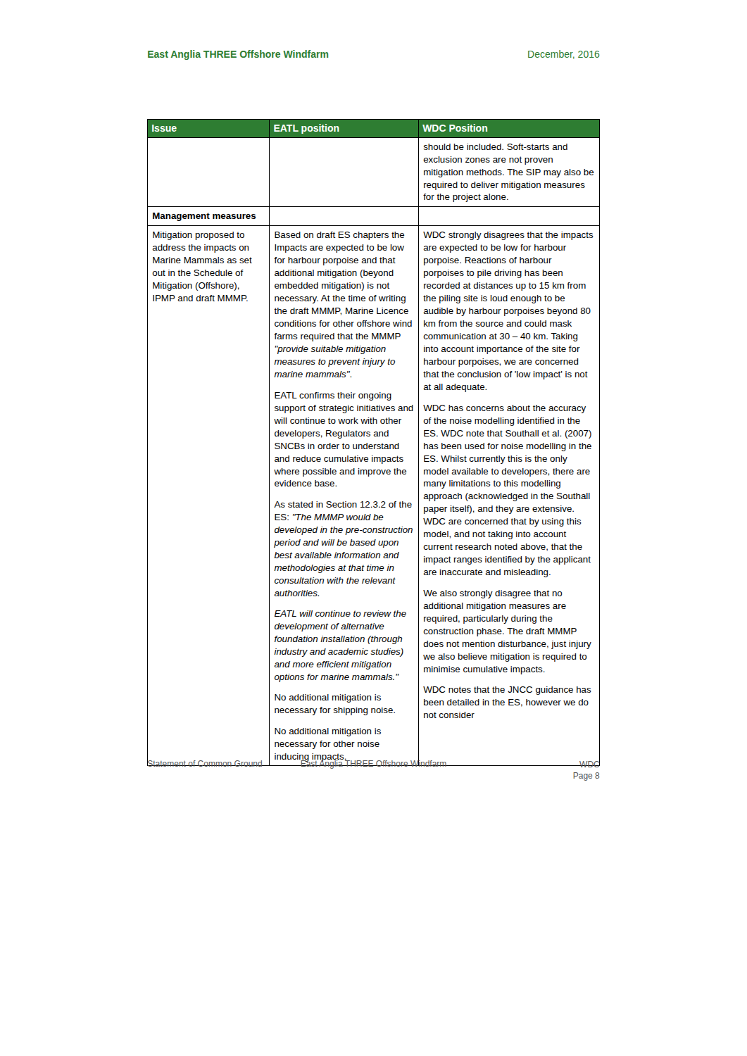East Anglia THREE Offshore Windfarm
December, 2016
| Issue | EATL position | WDC Position |
| --- | --- | --- |
| | | should be included. Soft-starts and exclusion zones are not proven mitigation methods. The SIP may also be required to deliver mitigation measures for the project alone. |
| Management measures | | |
| Mitigation proposed to address the impacts on Marine Mammals as set out in the Schedule of Mitigation (Offshore), IPMP and draft MMMP. | Based on draft ES chapters the Impacts are expected to be low for harbour porpoise and that additional mitigation (beyond embedded mitigation) is not necessary. At the time of writing the draft MMMP, Marine Licence conditions for other offshore wind farms required that the MMMP "provide suitable mitigation measures to prevent injury to marine mammals" . EATL confirms their ongoing support of strategic initiatives and will continue to work with other developers, Regulators and SNCBs in order to understand and reduce cumulative impacts where possible and improve the evidence base. As stated in Section 12.3.2 of the ES: "The MMMP would be developed in the pre-construction period and will be based upon best available information and methodologies at that time in consultation with the relevant authorities. EATL will continue to review the development of alternative foundation installation (through industry and academic studies) and more efficient mitigation options for marine mammals." No additional mitigation is necessary for shipping noise. No additional mitigation is necessary for other noise inducing impacts. | WDC strongly disagrees that the impacts are expected to be low for harbour porpoise. Reactions of harbour porpoises to pile driving has been recorded at distances up to 15 km from the piling site is loud enough to be audible by harbour porpoises beyond 80 km from the source and could mask communication at 30 – 40 km. Taking into account importance of the site for harbour porpoises, we are concerned that the conclusion of 'low impact' is not at all adequate. WDC has concerns about the accuracy of the noise modelling identified in the ES. WDC note that Southall et al. (2007) has been used for noise modelling in the ES. Whilst currently this is the only model available to developers, there are many limitations to this modelling approach (acknowledged in the Southall paper itself), and they are extensive. WDC are concerned that by using this model, and not taking into account current research noted above, that the impact ranges identified by the applicant are inaccurate and misleading. We also strongly disagree that no additional mitigation measures are required, particularly during the construction phase. The draft MMMP does not mention disturbance, just injury we also believe mitigation is required to minimise cumulative impacts. WDC notes that the JNCC guidance has been detailed in the ES, however we do not consider |
| Statement of Common Ground | East Anglia THREE Offshore Windfarm | WDC Page 8 |